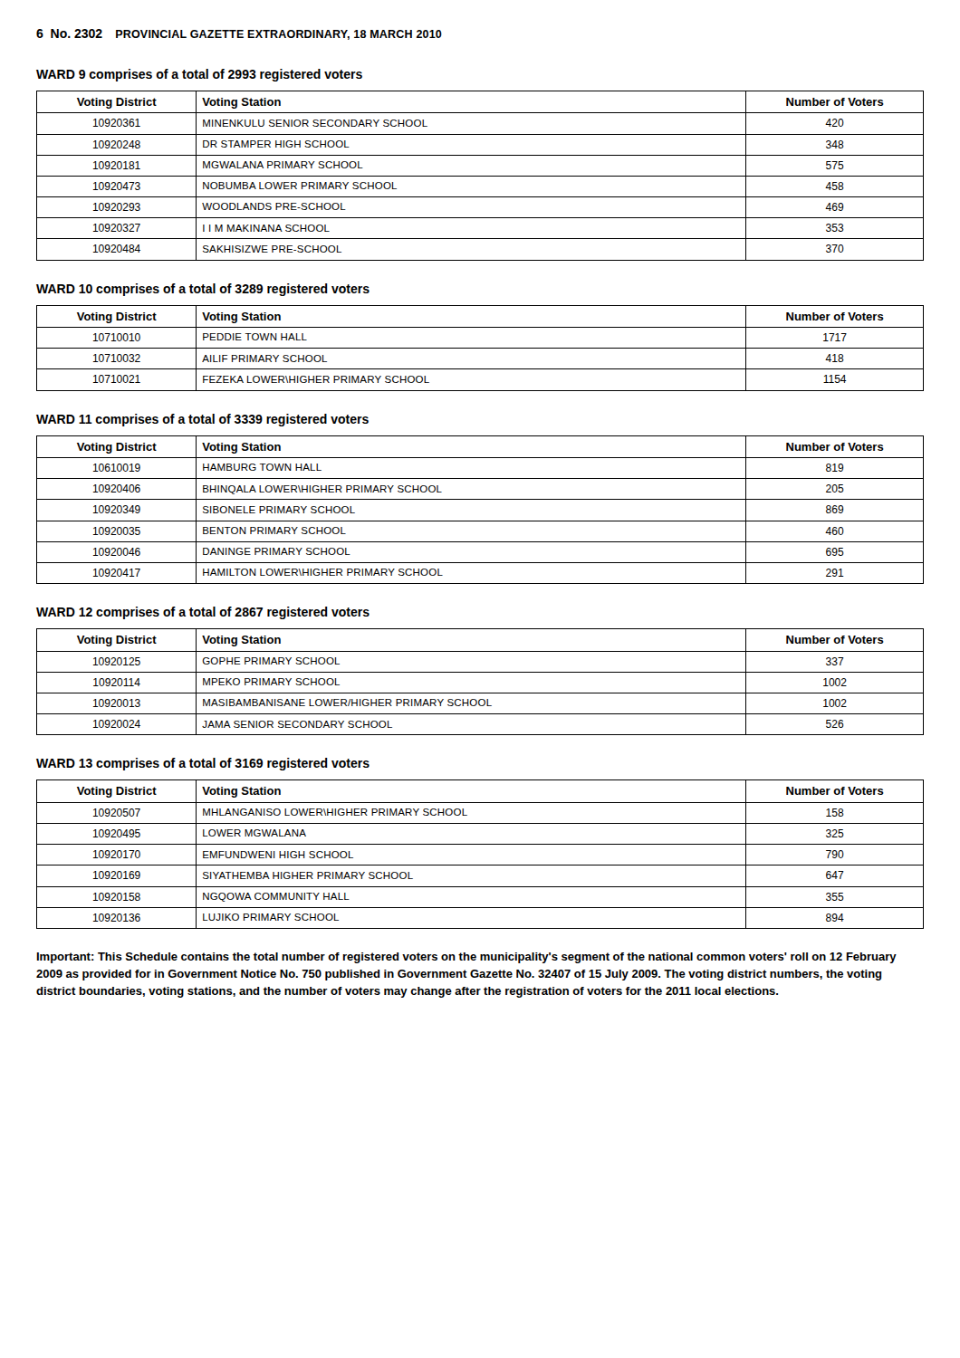6 No. 2302 PROVINCIAL GAZETTE EXTRAORDINARY, 18 MARCH 2010
WARD 9 comprises of a total of 2993 registered voters
| Voting District | Voting Station | Number of Voters |
| --- | --- | --- |
| 10920361 | MINENKULU SENIOR SECONDARY SCHOOL | 420 |
| 10920248 | DR STAMPER HIGH SCHOOL | 348 |
| 10920181 | MGWALANA PRIMARY SCHOOL | 575 |
| 10920473 | NOBUMBA LOWER PRIMARY SCHOOL | 458 |
| 10920293 | WOODLANDS PRE-SCHOOL | 469 |
| 10920327 | I I M MAKINANA SCHOOL | 353 |
| 10920484 | SAKHISIZWE PRE-SCHOOL | 370 |
WARD 10 comprises of a total of 3289 registered voters
| Voting District | Voting Station | Number of Voters |
| --- | --- | --- |
| 10710010 | PEDDIE TOWN HALL | 1717 |
| 10710032 | AILIF PRIMARY SCHOOL | 418 |
| 10710021 | FEZEKA LOWER\HIGHER PRIMARY SCHOOL | 1154 |
WARD 11 comprises of a total of 3339 registered voters
| Voting District | Voting Station | Number of Voters |
| --- | --- | --- |
| 10610019 | HAMBURG TOWN HALL | 819 |
| 10920406 | BHINQALA LOWER\HIGHER PRIMARY SCHOOL | 205 |
| 10920349 | SIBONELE PRIMARY SCHOOL | 869 |
| 10920035 | BENTON PRIMARY SCHOOL | 460 |
| 10920046 | DANINGE PRIMARY SCHOOL | 695 |
| 10920417 | HAMILTON LOWER\HIGHER PRIMARY SCHOOL | 291 |
WARD 12 comprises of a total of 2867 registered voters
| Voting District | Voting Station | Number of Voters |
| --- | --- | --- |
| 10920125 | GOPHE PRIMARY SCHOOL | 337 |
| 10920114 | MPEKO PRIMARY SCHOOL | 1002 |
| 10920013 | MASIBAMBANISANE LOWER/HIGHER PRIMARY SCHOOL | 1002 |
| 10920024 | JAMA SENIOR SECONDARY SCHOOL | 526 |
WARD 13 comprises of a total of 3169 registered voters
| Voting District | Voting Station | Number of Voters |
| --- | --- | --- |
| 10920507 | MHLANGANISO LOWER\HIGHER PRIMARY SCHOOL | 158 |
| 10920495 | LOWER MGWALANA | 325 |
| 10920170 | EMFUNDWENI HIGH SCHOOL | 790 |
| 10920169 | SIYATHEMBA HIGHER PRIMARY SCHOOL | 647 |
| 10920158 | NGQOWA COMMUNITY HALL | 355 |
| 10920136 | LUJIKO PRIMARY SCHOOL | 894 |
Important: This Schedule contains the total number of registered voters on the municipality's segment of the national common voters' roll on 12 February 2009 as provided for in Government Notice No. 750 published in Government Gazette No. 32407 of 15 July 2009. The voting district numbers, the voting district boundaries, voting stations, and the number of voters may change after the registration of voters for the 2011 local elections.